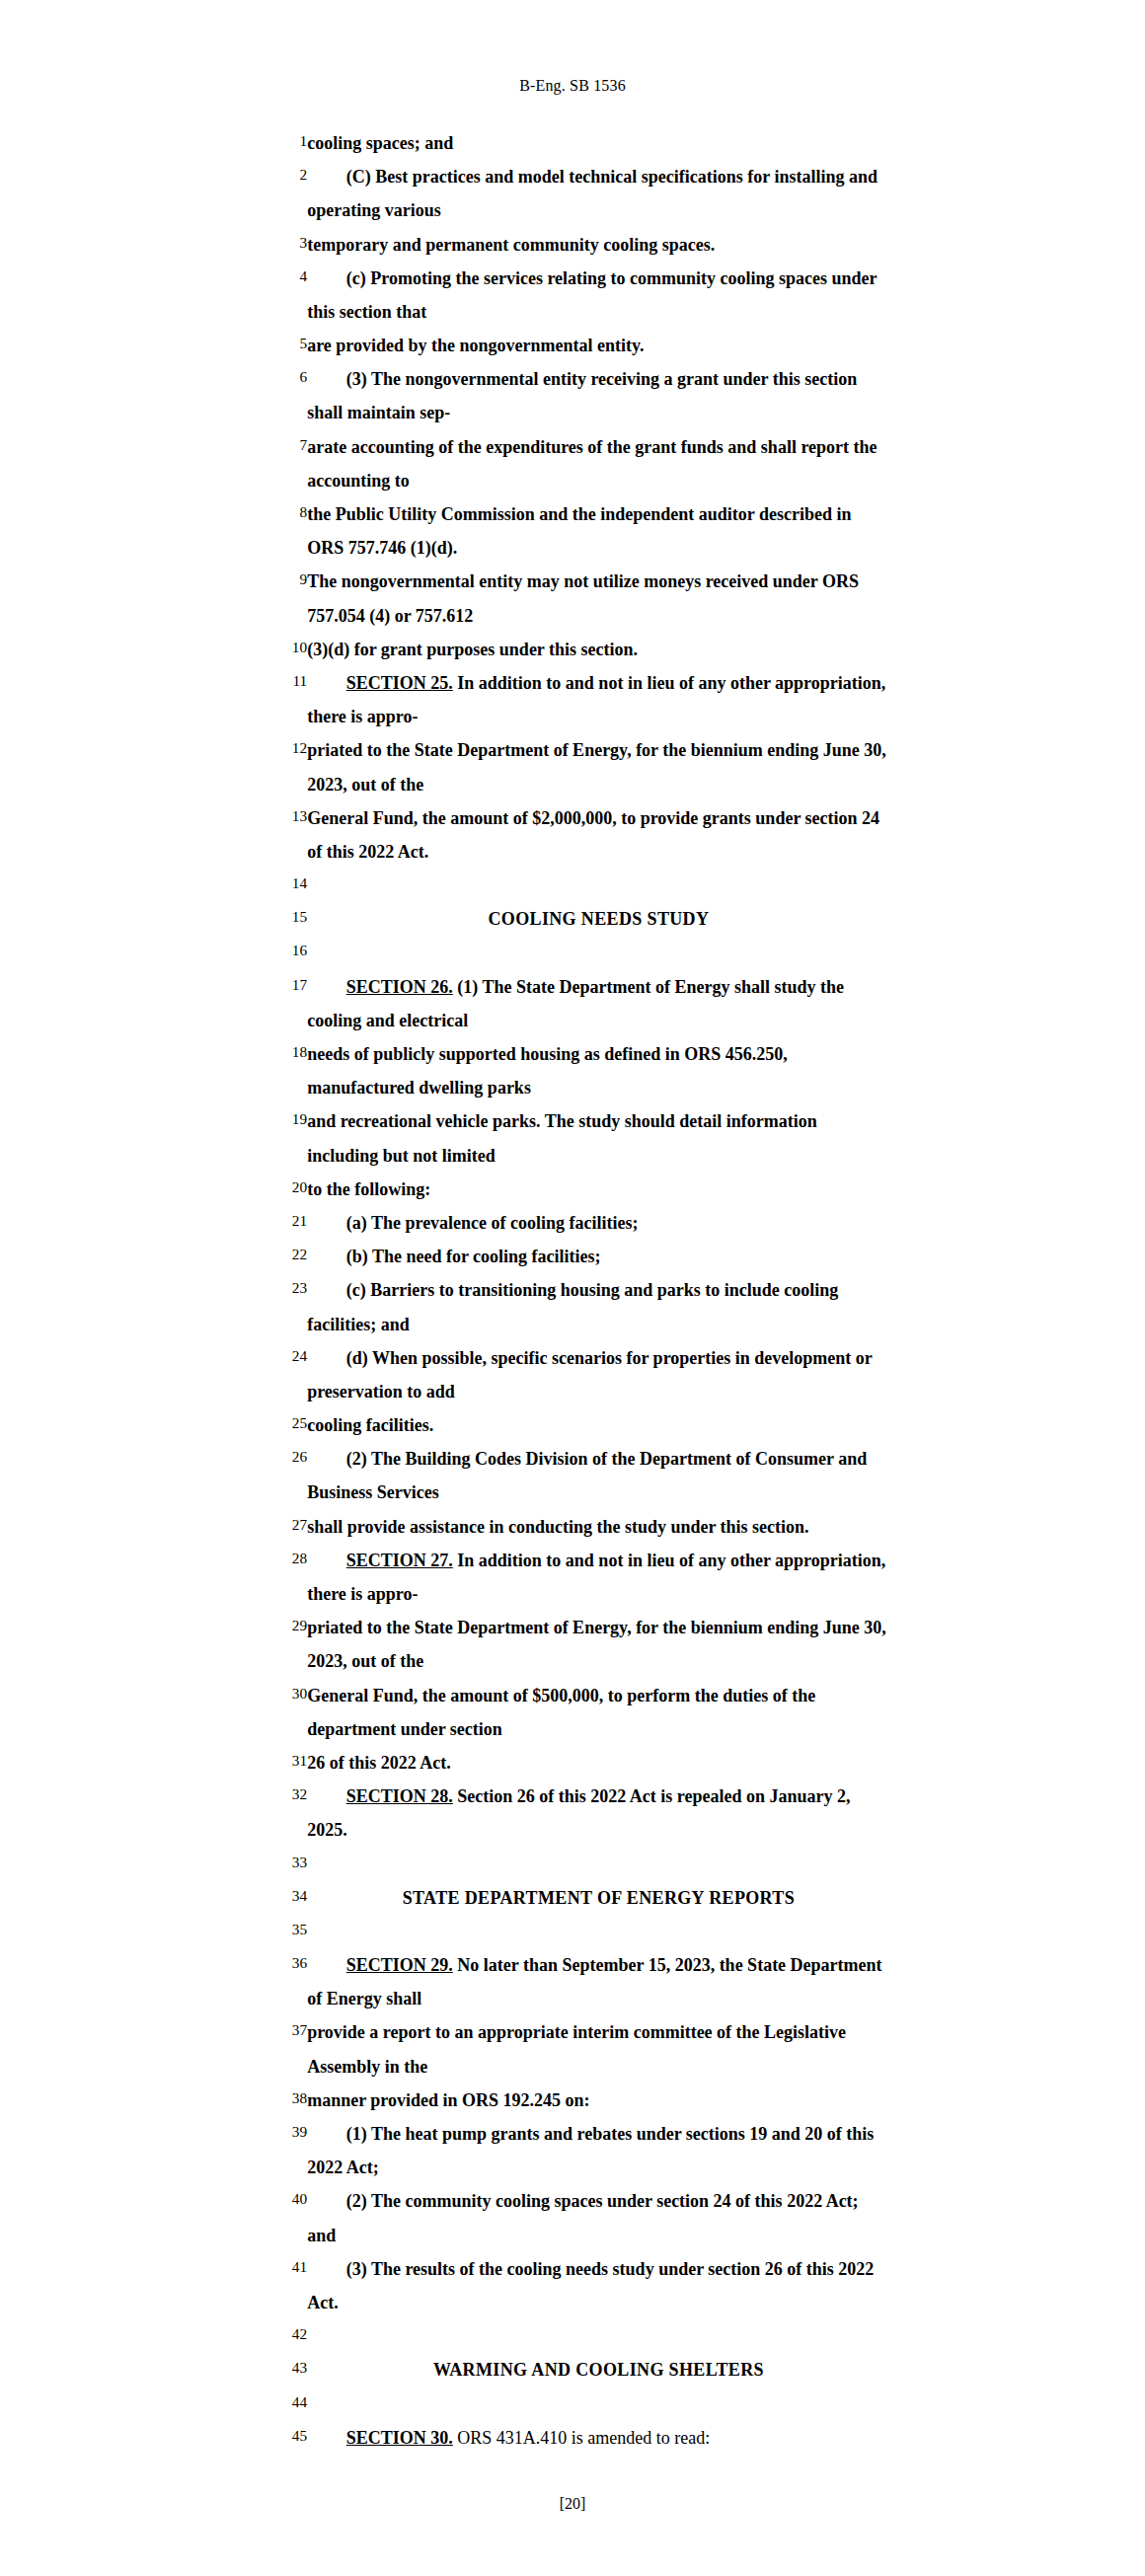B-Eng. SB 1536
| 1 | cooling spaces; and |
| 2 | (C) Best practices and model technical specifications for installing and operating various |
| 3 | temporary and permanent community cooling spaces. |
| 4 | (c) Promoting the services relating to community cooling spaces under this section that |
| 5 | are provided by the nongovernmental entity. |
| 6 | (3) The nongovernmental entity receiving a grant under this section shall maintain sep- |
| 7 | arate accounting of the expenditures of the grant funds and shall report the accounting to |
| 8 | the Public Utility Commission and the independent auditor described in ORS 757.746 (1)(d). |
| 9 | The nongovernmental entity may not utilize moneys received under ORS 757.054 (4) or 757.612 |
| 10 | (3)(d) for grant purposes under this section. |
| 11 | SECTION 25. In addition to and not in lieu of any other appropriation, there is appro- |
| 12 | priated to the State Department of Energy, for the biennium ending June 30, 2023, out of the |
| 13 | General Fund, the amount of $2,000,000, to provide grants under section 24 of this 2022 Act. |
| 14 | |
| 15 | COOLING NEEDS STUDY |
| 16 | |
| 17 | SECTION 26. (1) The State Department of Energy shall study the cooling and electrical |
| 18 | needs of publicly supported housing as defined in ORS 456.250, manufactured dwelling parks |
| 19 | and recreational vehicle parks. The study should detail information including but not limited |
| 20 | to the following: |
| 21 | (a) The prevalence of cooling facilities; |
| 22 | (b) The need for cooling facilities; |
| 23 | (c) Barriers to transitioning housing and parks to include cooling facilities; and |
| 24 | (d) When possible, specific scenarios for properties in development or preservation to add |
| 25 | cooling facilities. |
| 26 | (2) The Building Codes Division of the Department of Consumer and Business Services |
| 27 | shall provide assistance in conducting the study under this section. |
| 28 | SECTION 27. In addition to and not in lieu of any other appropriation, there is appro- |
| 29 | priated to the State Department of Energy, for the biennium ending June 30, 2023, out of the |
| 30 | General Fund, the amount of $500,000, to perform the duties of the department under section |
| 31 | 26 of this 2022 Act. |
| 32 | SECTION 28. Section 26 of this 2022 Act is repealed on January 2, 2025. |
| 33 | |
| 34 | STATE DEPARTMENT OF ENERGY REPORTS |
| 35 | |
| 36 | SECTION 29. No later than September 15, 2023, the State Department of Energy shall |
| 37 | provide a report to an appropriate interim committee of the Legislative Assembly in the |
| 38 | manner provided in ORS 192.245 on: |
| 39 | (1) The heat pump grants and rebates under sections 19 and 20 of this 2022 Act; |
| 40 | (2) The community cooling spaces under section 24 of this 2022 Act; and |
| 41 | (3) The results of the cooling needs study under section 26 of this 2022 Act. |
| 42 | |
| 43 | WARMING AND COOLING SHELTERS |
| 44 | |
| 45 | SECTION 30. ORS 431A.410 is amended to read: |
[20]